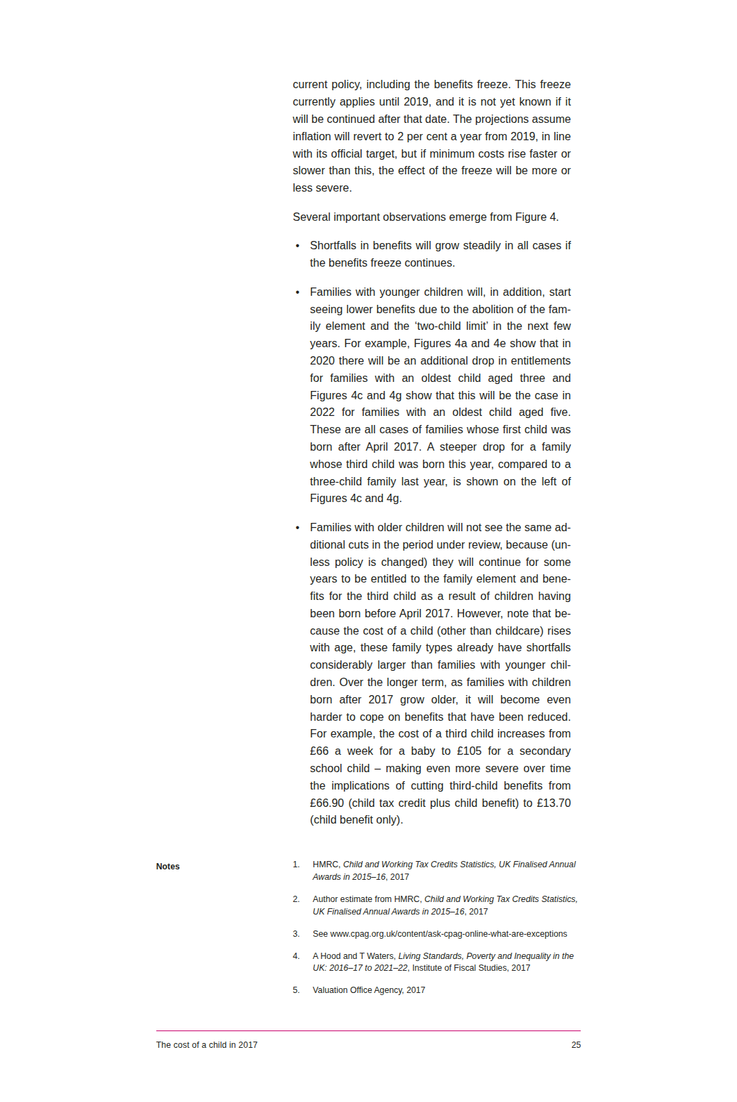current policy, including the benefits freeze. This freeze currently applies until 2019, and it is not yet known if it will be continued after that date. The projections assume inflation will revert to 2 per cent a year from 2019, in line with its official target, but if minimum costs rise faster or slower than this, the effect of the freeze will be more or less severe.
Several important observations emerge from Figure 4.
Shortfalls in benefits will grow steadily in all cases if the benefits freeze continues.
Families with younger children will, in addition, start seeing lower benefits due to the abolition of the family element and the ‘two-child limit’ in the next few years. For example, Figures 4a and 4e show that in 2020 there will be an additional drop in entitlements for families with an oldest child aged three and Figures 4c and 4g show that this will be the case in 2022 for families with an oldest child aged five. These are all cases of families whose first child was born after April 2017. A steeper drop for a family whose third child was born this year, compared to a three-child family last year, is shown on the left of Figures 4c and 4g.
Families with older children will not see the same additional cuts in the period under review, because (unless policy is changed) they will continue for some years to be entitled to the family element and benefits for the third child as a result of children having been born before April 2017. However, note that because the cost of a child (other than childcare) rises with age, these family types already have shortfalls considerably larger than families with younger children. Over the longer term, as families with children born after 2017 grow older, it will become even harder to cope on benefits that have been reduced. For example, the cost of a third child increases from £66 a week for a baby to £105 for a secondary school child – making even more severe over time the implications of cutting third-child benefits from £66.90 (child tax credit plus child benefit) to £13.70 (child benefit only).
Notes
HMRC, Child and Working Tax Credits Statistics, UK Finalised Annual Awards in 2015–16, 2017
Author estimate from HMRC, Child and Working Tax Credits Statistics, UK Finalised Annual Awards in 2015–16, 2017
See www.cpag.org.uk/content/ask-cpag-online-what-are-exceptions
A Hood and T Waters, Living Standards, Poverty and Inequality in the UK: 2016–17 to 2021–22, Institute of Fiscal Studies, 2017
Valuation Office Agency, 2017
The cost of a child in 2017 25